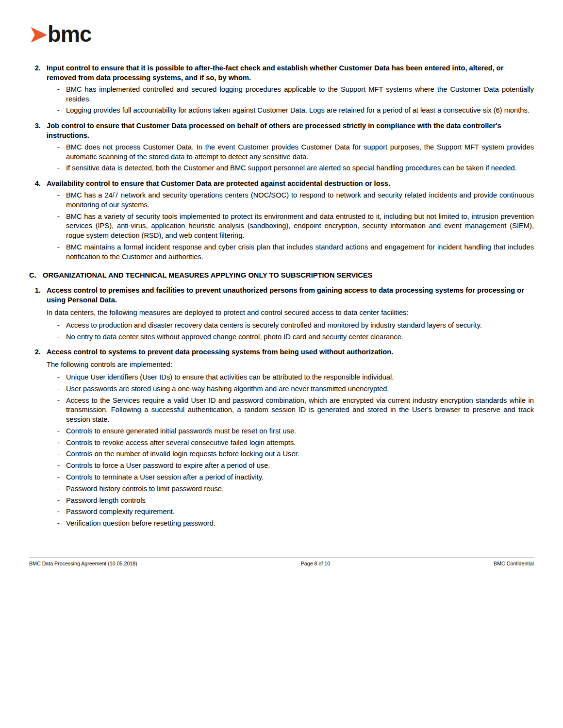➤bmc
Input control to ensure that it is possible to after-the-fact check and establish whether Customer Data has been entered into, altered, or removed from data processing systems, and if so, by whom.
BMC has implemented controlled and secured logging procedures applicable to the Support MFT systems where the Customer Data potentially resides.
Logging provides full accountability for actions taken against Customer Data. Logs are retained for a period of at least a consecutive six (6) months.
Job control to ensure that Customer Data processed on behalf of others are processed strictly in compliance with the data controller's instructions.
BMC does not process Customer Data. In the event Customer provides Customer Data for support purposes, the Support MFT system provides automatic scanning of the stored data to attempt to detect any sensitive data.
If sensitive data is detected, both the Customer and BMC support personnel are alerted so special handling procedures can be taken if needed.
Availability control to ensure that Customer Data are protected against accidental destruction or loss.
BMC has a 24/7 network and security operations centers (NOC/SOC) to respond to network and security related incidents and provide continuous monitoring of our systems.
BMC has a variety of security tools implemented to protect its environment and data entrusted to it, including but not limited to, intrusion prevention services (IPS), anti-virus, application heuristic analysis (sandboxing), endpoint encryption, security information and event management (SIEM), rogue system detection (RSD), and web content filtering.
BMC maintains a formal incident response and cyber crisis plan that includes standard actions and engagement for incident handling that includes notification to the Customer and authorities.
C. ORGANIZATIONAL AND TECHNICAL MEASURES APPLYING ONLY TO SUBSCRIPTION SERVICES
Access control to premises and facilities to prevent unauthorized persons from gaining access to data processing systems for processing or using Personal Data.
In data centers, the following measures are deployed to protect and control secured access to data center facilities:
Access to production and disaster recovery data centers is securely controlled and monitored by industry standard layers of security.
No entry to data center sites without approved change control, photo ID card and security center clearance.
Access control to systems to prevent data processing systems from being used without authorization.
The following controls are implemented:
Unique User identifiers (User IDs) to ensure that activities can be attributed to the responsible individual.
User passwords are stored using a one-way hashing algorithm and are never transmitted unencrypted.
Access to the Services require a valid User ID and password combination, which are encrypted via current industry encryption standards while in transmission. Following a successful authentication, a random session ID is generated and stored in the User's browser to preserve and track session state.
Controls to ensure generated initial passwords must be reset on first use.
Controls to revoke access after several consecutive failed login attempts.
Controls on the number of invalid login requests before locking out a User.
Controls to force a User password to expire after a period of use.
Controls to terminate a User session after a period of inactivity.
Password history controls to limit password reuse.
Password length controls
Password complexity requirement.
Verification question before resetting password.
BMC Data Processing Agreement (10.05.2018) Page 8 of 10 BMC Confidential